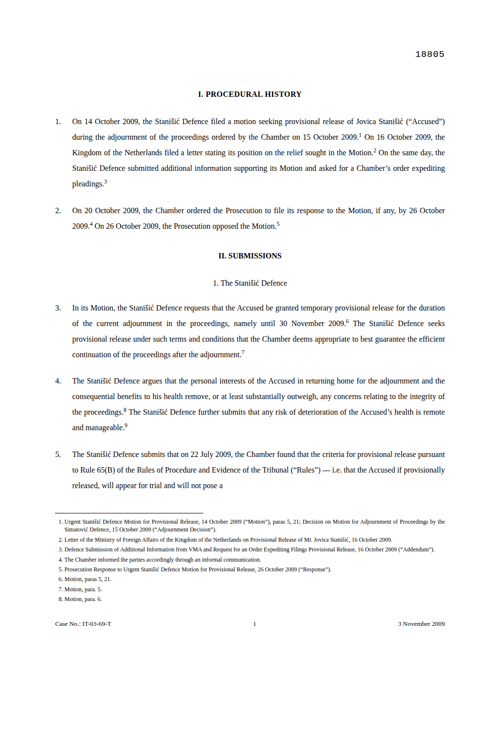18805
I. PROCEDURAL HISTORY
1.
On 14 October 2009, the Stanišić Defence filed a motion seeking provisional release of Jovica Stanišić (“Accused”) during the adjournment of the proceedings ordered by the Chamber on 15 October 2009.1 On 16 October 2009, the Kingdom of the Netherlands filed a letter stating its position on the relief sought in the Motion.2 On the same day, the Stanišić Defence submitted additional information supporting its Motion and asked for a Chamber’s order expediting pleadings.3
2.
On 20 October 2009, the Chamber ordered the Prosecution to file its response to the Motion, if any, by 26 October 2009.4 On 26 October 2009, the Prosecution opposed the Motion.5
II. SUBMISSIONS
1. The Stanišić Defence
3.
In its Motion, the Stanišić Defence requests that the Accused be granted temporary provisional release for the duration of the current adjournment in the proceedings, namely until 30 November 2009.6 The Stanišić Defence seeks provisional release under such terms and conditions that the Chamber deems appropriate to best guarantee the efficient continuation of the proceedings after the adjournment.7
4.
The Stanišić Defence argues that the personal interests of the Accused in returning home for the adjournment and the consequential benefits to his health remove, or at least substantially outweigh, any concerns relating to the integrity of the proceedings.8 The Stanišić Defence further submits that any risk of deterioration of the Accused’s health is remote and manageable.9
5.
The Stanišić Defence submits that on 22 July 2009, the Chamber found that the criteria for provisional release pursuant to Rule 65(B) of the Rules of Procedure and Evidence of the Tribunal (“Rules”) — i.e. that the Accused if provisionally released, will appear for trial and will not pose a
Urgent Stanišić Defence Motion for Provisional Release, 14 October 2009 (“Motion”), paras 5, 21; Decision on Motion for Adjournment of Proceedings by the Simatović Defence, 15 October 2009 (“Adjournment Decision”).
Letter of the Ministry of Foreign Affairs of the Kingdom of the Netherlands on Provisional Release of Mr. Jovica Stanišić, 16 October 2009.
Defence Submission of Additional Information from VMA and Request for an Order Expediting Filings Provisional Release, 16 October 2009 (“Addendum”).
The Chamber informed the parties accordingly through an informal communication.
Prosecution Response to Urgent Stanišić Defence Motion for Provisional Release, 26 October 2009 (“Response”).
Motion, paras 5, 21.
Motion, para. 5.
Motion, para. 6.
Case No.: IT-03-69-T
1
3 November 2009